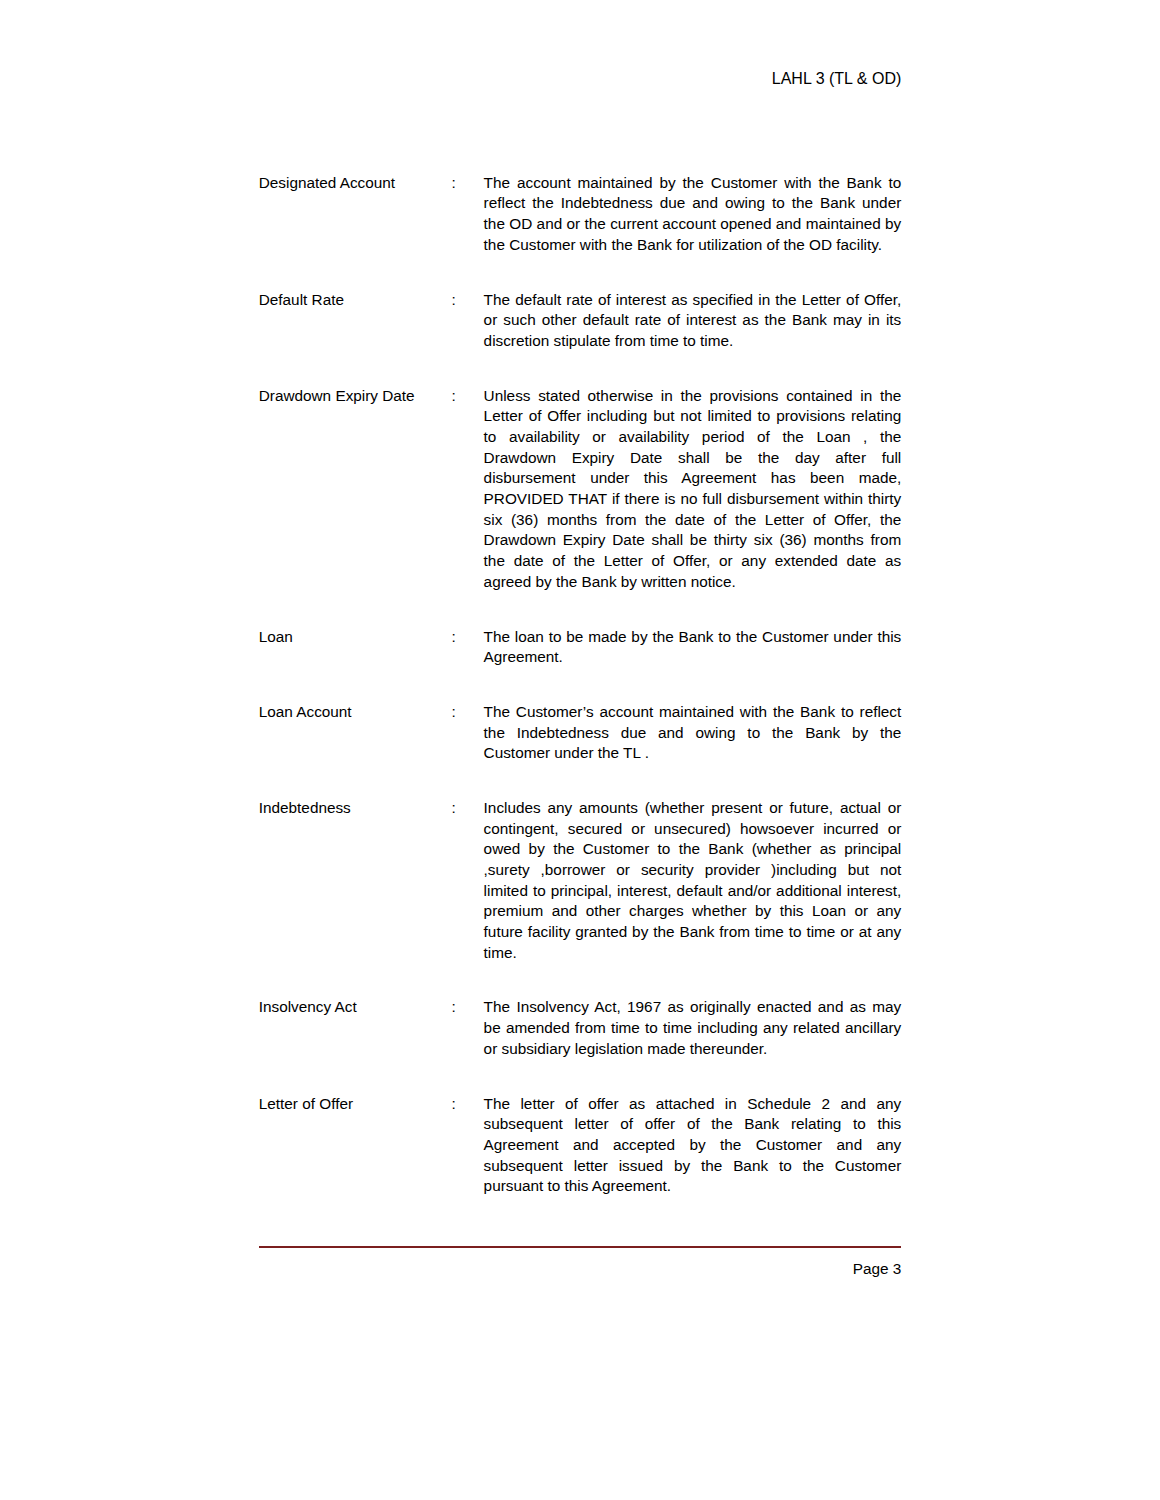LAHL 3 (TL & OD)
| Designated Account | : | The account maintained by the Customer with the Bank to reflect the Indebtedness due and owing to the Bank under the OD and or the current account opened and maintained by the Customer with the Bank for utilization of the OD facility. |
| Default Rate | : | The default rate of interest as specified in the Letter of Offer, or such other default rate of interest as the Bank may in its discretion stipulate from time to time. |
| Drawdown Expiry Date | : | Unless stated otherwise in the provisions contained in the Letter of Offer including but not limited to provisions relating to availability or availability period of the Loan , the Drawdown Expiry Date shall be the day after full disbursement under this Agreement has been made, PROVIDED THAT if there is no full disbursement within thirty six (36) months from the date of the Letter of Offer, the Drawdown Expiry Date shall be thirty six (36) months from the date of the Letter of Offer, or any extended date as agreed by the Bank by written notice. |
| Loan | : | The loan to be made by the Bank to the Customer under this Agreement. |
| Loan Account | : | The Customer’s account maintained with the Bank to reflect the Indebtedness due and owing to the Bank by the Customer under the TL . |
| Indebtedness | : | Includes any amounts (whether present or future, actual or contingent, secured or unsecured) howsoever incurred or owed by the Customer to the Bank (whether as principal ,surety ,borrower or security provider )including but not limited to principal, interest, default and/or additional interest, premium and other charges whether by this Loan or any future facility granted by the Bank from time to time or at any time. |
| Insolvency Act | : | The Insolvency Act, 1967 as originally enacted and as may be amended from time to time including any related ancillary or subsidiary legislation made thereunder. |
| Letter of Offer | : | The letter of offer as attached in Schedule 2 and any subsequent letter of offer of the Bank relating to this Agreement and accepted by the Customer and any subsequent letter issued by the Bank to the Customer pursuant to this Agreement. |
Page 3